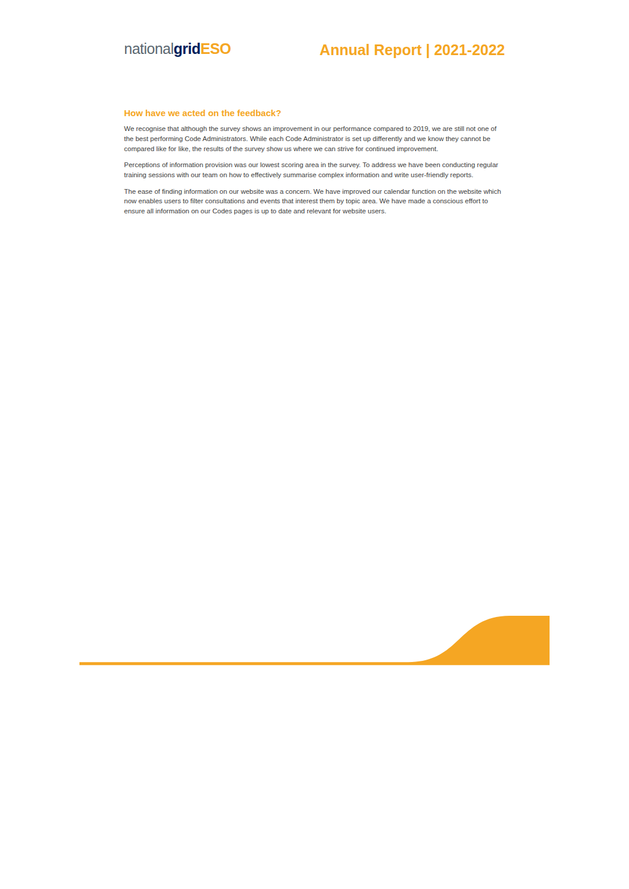national grid ESO
Annual Report | 2021-2022
How have we acted on the feedback?
We recognise that although the survey shows an improvement in our performance compared to 2019, we are still not one of the best performing Code Administrators. While each Code Administrator is set up differently and we know they cannot be compared like for like, the results of the survey show us where we can strive for continued improvement.
Perceptions of information provision was our lowest scoring area in the survey. To address we have been conducting regular training sessions with our team on how to effectively summarise complex information and write user-friendly reports.
The ease of finding information on our website was a concern. We have improved our calendar function on the website which now enables users to filter consultations and events that interest them by topic area. We have made a conscious effort to ensure all information on our Codes pages is up to date and relevant for website users.
12